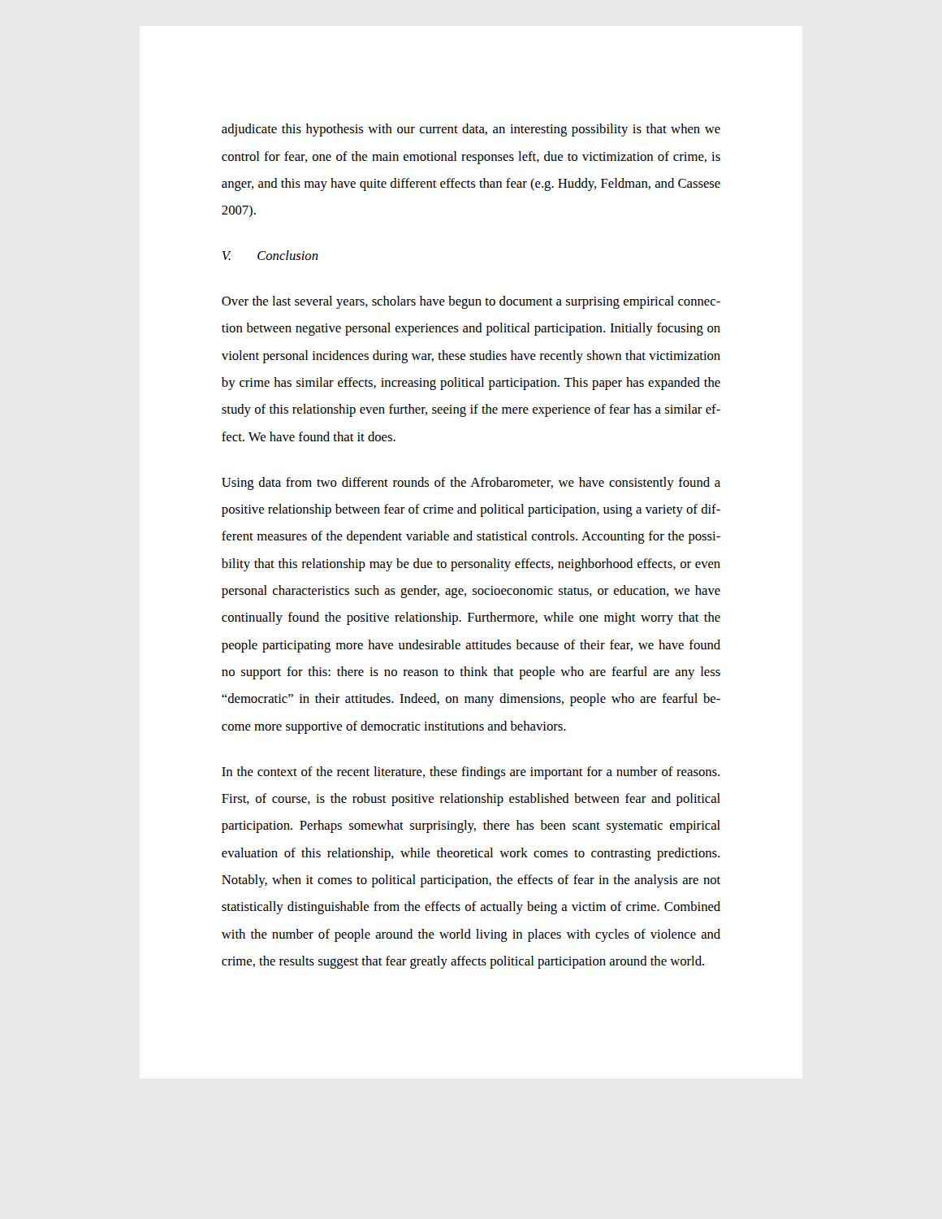adjudicate this hypothesis with our current data, an interesting possibility is that when we control for fear, one of the main emotional responses left, due to victimization of crime, is anger, and this may have quite different effects than fear (e.g. Huddy, Feldman, and Cassese 2007).
V. Conclusion
Over the last several years, scholars have begun to document a surprising empirical connection between negative personal experiences and political participation. Initially focusing on violent personal incidences during war, these studies have recently shown that victimization by crime has similar effects, increasing political participation. This paper has expanded the study of this relationship even further, seeing if the mere experience of fear has a similar effect. We have found that it does.
Using data from two different rounds of the Afrobarometer, we have consistently found a positive relationship between fear of crime and political participation, using a variety of different measures of the dependent variable and statistical controls. Accounting for the possibility that this relationship may be due to personality effects, neighborhood effects, or even personal characteristics such as gender, age, socioeconomic status, or education, we have continually found the positive relationship. Furthermore, while one might worry that the people participating more have undesirable attitudes because of their fear, we have found no support for this: there is no reason to think that people who are fearful are any less “democratic” in their attitudes. Indeed, on many dimensions, people who are fearful become more supportive of democratic institutions and behaviors.
In the context of the recent literature, these findings are important for a number of reasons. First, of course, is the robust positive relationship established between fear and political participation. Perhaps somewhat surprisingly, there has been scant systematic empirical evaluation of this relationship, while theoretical work comes to contrasting predictions. Notably, when it comes to political participation, the effects of fear in the analysis are not statistically distinguishable from the effects of actually being a victim of crime. Combined with the number of people around the world living in places with cycles of violence and crime, the results suggest that fear greatly affects political participation around the world.